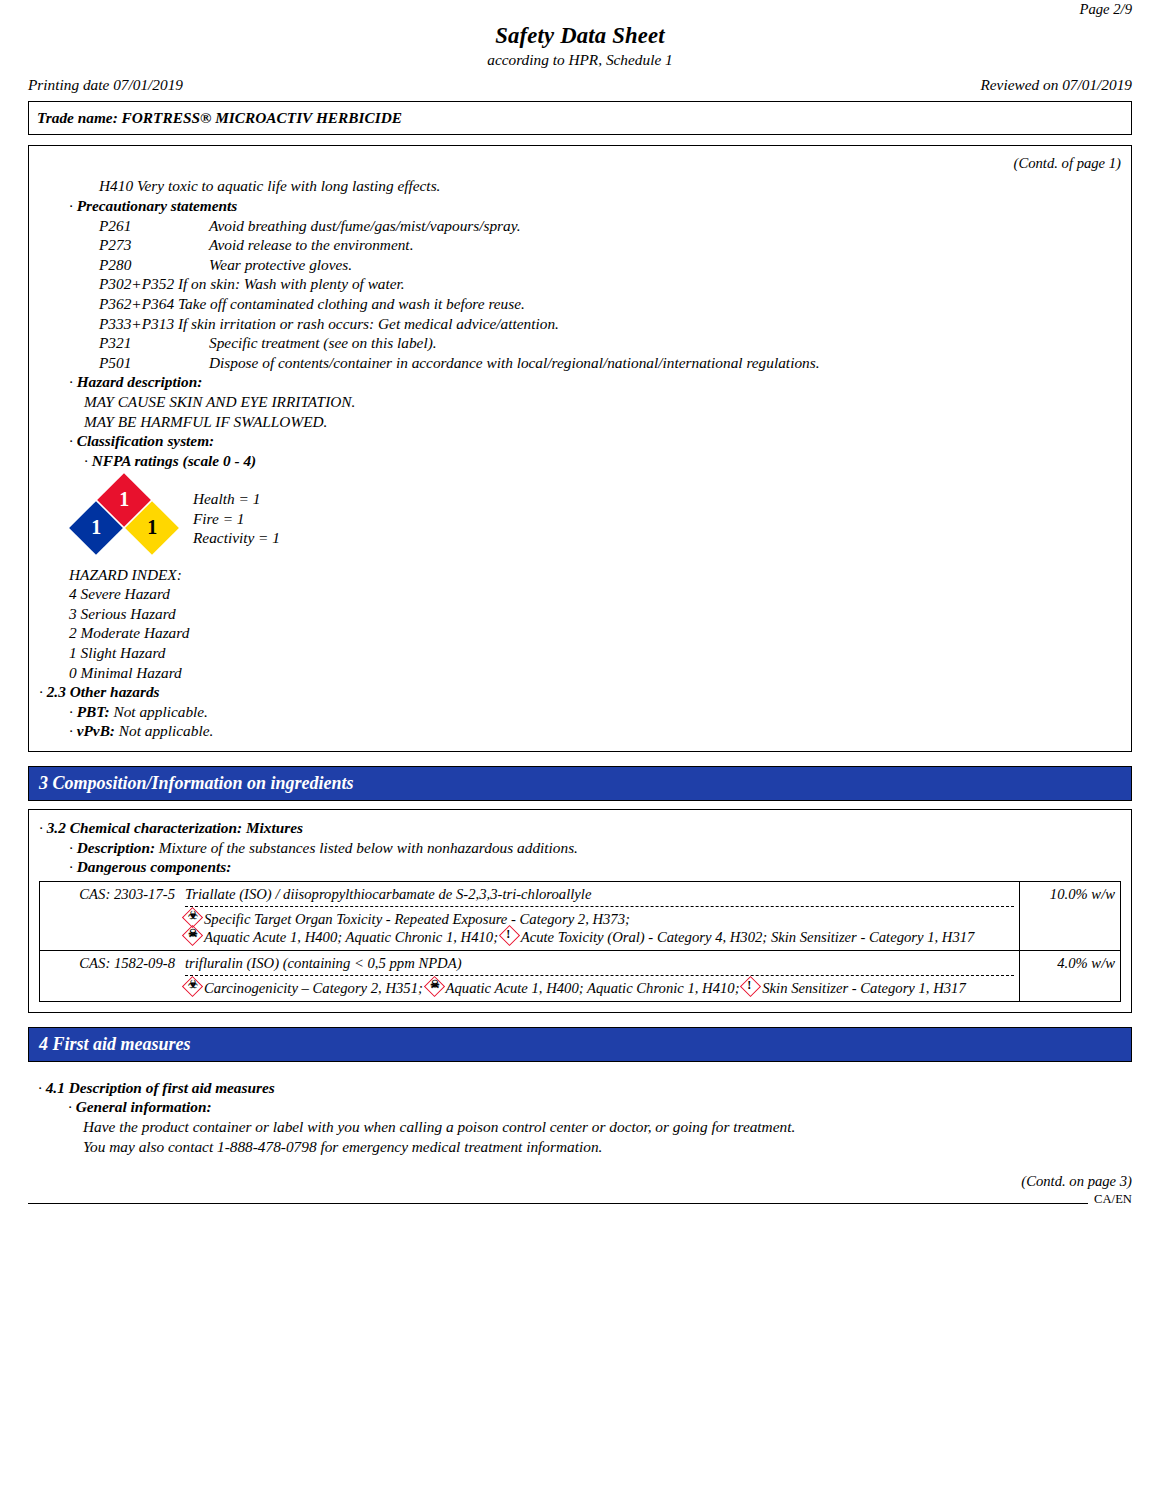Page 2/9
Safety Data Sheet
according to HPR, Schedule 1
Printing date 07/01/2019 Reviewed on 07/01/2019
Trade name: FORTRESS® MICROACTIV HERBICIDE
(Contd. of page 1)
H410 Very toxic to aquatic life with long lasting effects.
· Precautionary statements
P261
Avoid breathing dust/fume/gas/mist/vapours/spray.
P273
Avoid release to the environment.
P280
Wear protective gloves.
P302+P352 If on skin: Wash with plenty of water.
P362+P364 Take off contaminated clothing and wash it before reuse.
P333+P313 If skin irritation or rash occurs: Get medical advice/attention.
P321
Specific treatment (see on this label).
P501
Dispose of contents/container in accordance with local/regional/national/international regulations.
· Hazard description:
MAY CAUSE SKIN AND EYE IRRITATION.
MAY BE HARMFUL IF SWALLOWED.
· Classification system:
· NFPA ratings (scale 0 - 4)
1
1
1
Health = 1
Fire = 1
Reactivity = 1
HAZARD INDEX:
4 Severe Hazard
3 Serious Hazard
2 Moderate Hazard
1 Slight Hazard
0 Minimal Hazard
· 2.3 Other hazards
· PBT: Not applicable.
· vPvB: Not applicable.
3 Composition/Information on ingredients
· 3.2 Chemical characterization: Mixtures
· Description: Mixture of the substances listed below with nonhazardous additions.
· Dangerous components:
| CAS: 2303-17-5 | Triallate (ISO) / diisopropylthiocarbamate de S-2,3,3-tri-chloroallyle Specific Target Organ Toxicity - Repeated Exposure - Category 2, H373; Aquatic Acute 1, H400; Aquatic Chronic 1, H410; Acute Toxicity (Oral) - Category 4, H302; Skin Sensitizer - Category 1, H317 | 10.0% w/w |
| CAS: 1582-09-8 | trifluralin (ISO) (containing < 0,5 ppm NPDA) Carcinogenicity – Category 2, H351; Aquatic Acute 1, H400; Aquatic Chronic 1, H410; Skin Sensitizer - Category 1, H317 | 4.0% w/w |
4 First aid measures
· 4.1 Description of first aid measures
· General information:
Have the product container or label with you when calling a poison control center or doctor, or going for treatment.
You may also contact 1-888-478-0798 for emergency medical treatment information.
(Contd. on page 3)
CA/EN